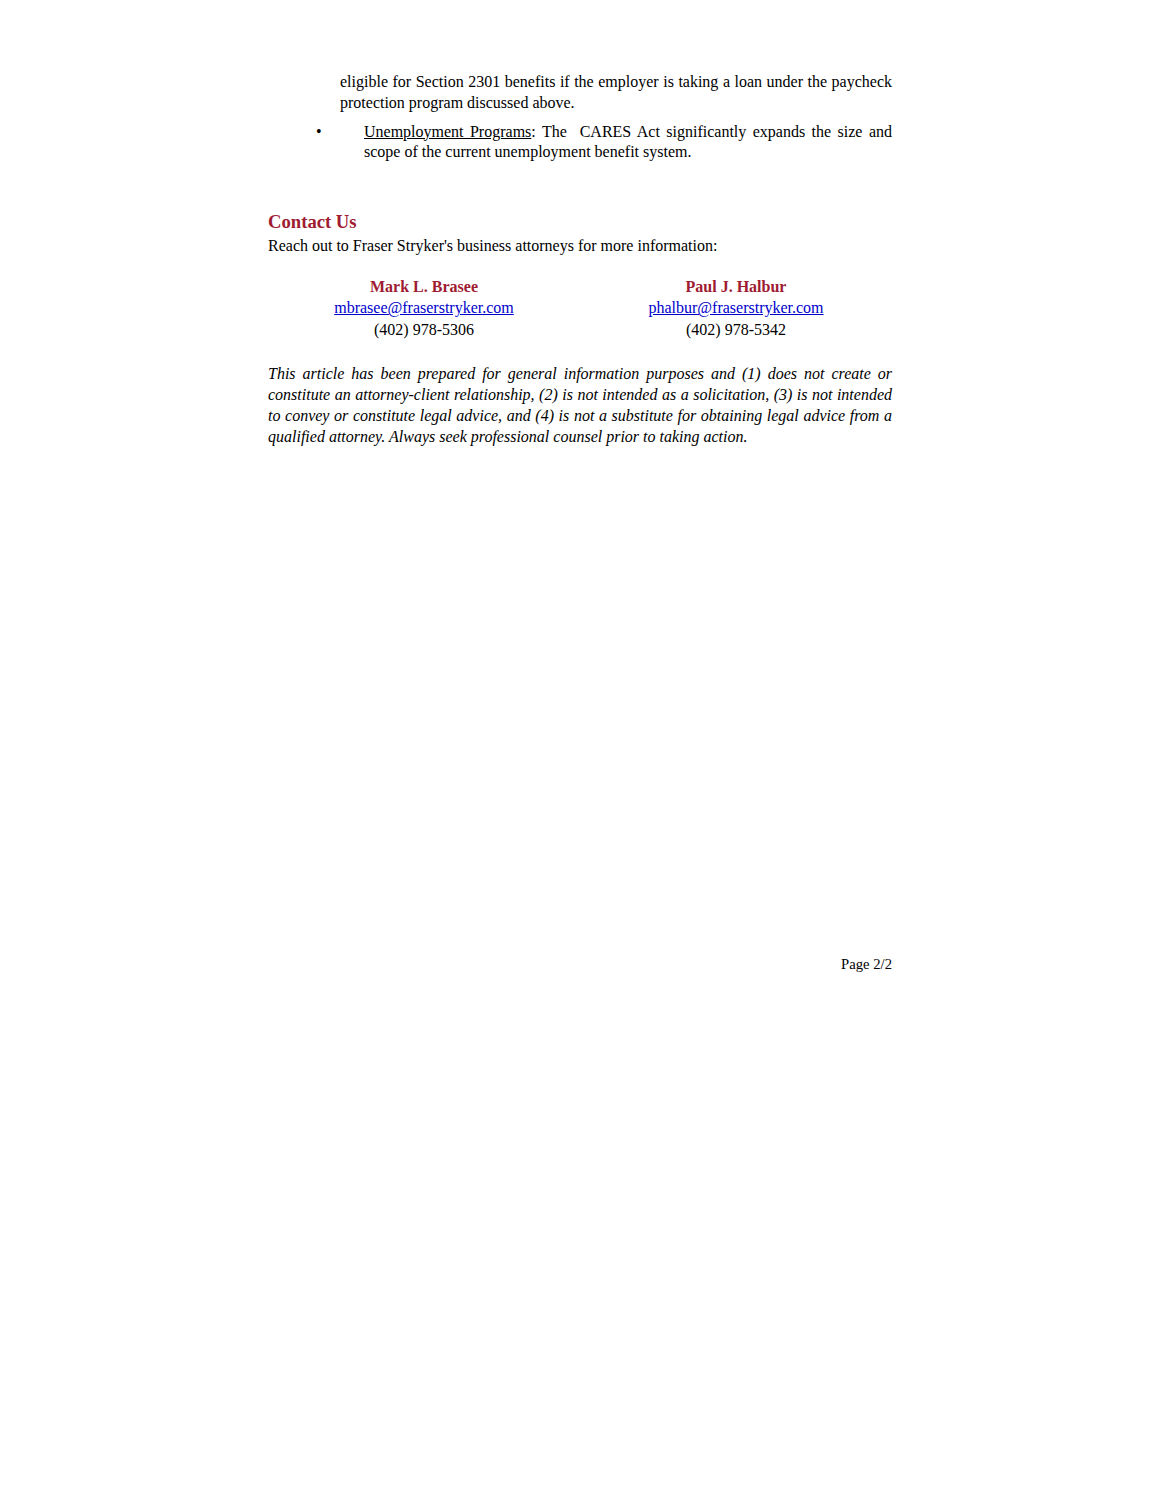eligible for Section 2301 benefits if the employer is taking a loan under the paycheck protection program discussed above.
Unemployment Programs: The CARES Act significantly expands the size and scope of the current unemployment benefit system.
Contact Us
Reach out to Fraser Stryker's business attorneys for more information:
| Mark L. Brasee mbrasee@fraserstryker.com (402) 978-5306 | Paul J. Halbur phalbur@fraserstryker.com (402) 978-5342 |
This article has been prepared for general information purposes and (1) does not create or constitute an attorney-client relationship, (2) is not intended as a solicitation, (3) is not intended to convey or constitute legal advice, and (4) is not a substitute for obtaining legal advice from a qualified attorney. Always seek professional counsel prior to taking action.
Page 2/2